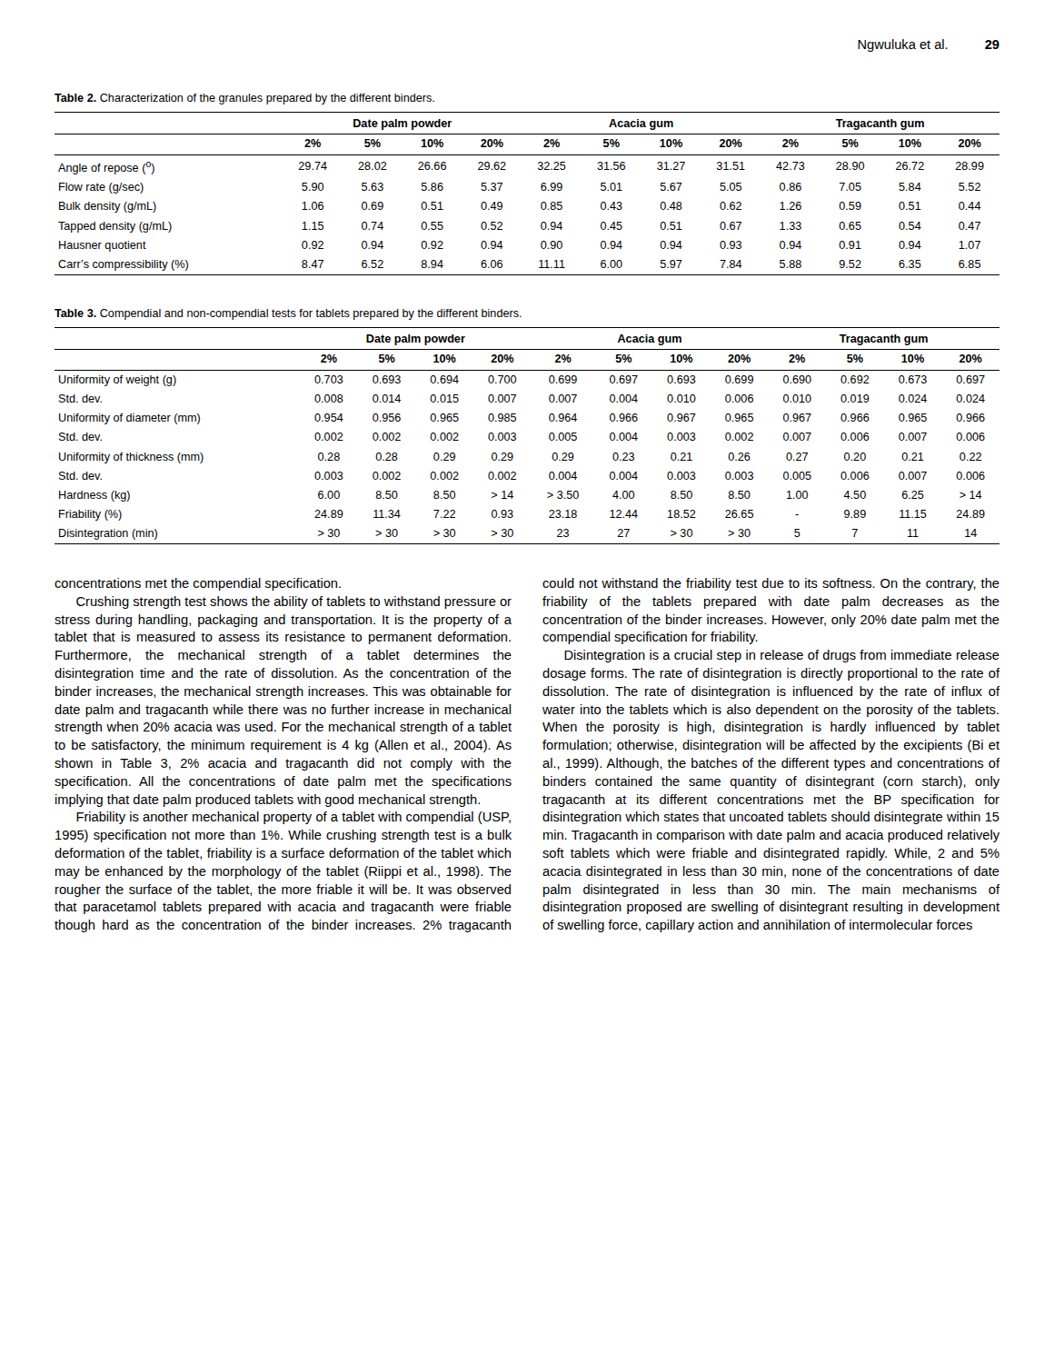Ngwuluka et al. 29
Table 2. Characterization of the granules prepared by the different binders.
| | Date palm powder | Acacia gum | Tragacanth gum |
| --- | --- | --- | --- |
| | 2% | 5% | 10% | 20% | 2% | 5% | 10% | 20% | 2% | 5% | 10% | 20% |
| Angle of repose ( o ) | 29.74 | 28.02 | 26.66 | 29.62 | 32.25 | 31.56 | 31.27 | 31.51 | 42.73 | 28.90 | 26.72 | 28.99 |
| Flow rate (g/sec) | 5.90 | 5.63 | 5.86 | 5.37 | 6.99 | 5.01 | 5.67 | 5.05 | 0.86 | 7.05 | 5.84 | 5.52 |
| Bulk density (g/mL) | 1.06 | 0.69 | 0.51 | 0.49 | 0.85 | 0.43 | 0.48 | 0.62 | 1.26 | 0.59 | 0.51 | 0.44 |
| Tapped density (g/mL) | 1.15 | 0.74 | 0.55 | 0.52 | 0.94 | 0.45 | 0.51 | 0.67 | 1.33 | 0.65 | 0.54 | 0.47 |
| Hausner quotient | 0.92 | 0.94 | 0.92 | 0.94 | 0.90 | 0.94 | 0.94 | 0.93 | 0.94 | 0.91 | 0.94 | 1.07 |
| Carr’s compressibility (%) | 8.47 | 6.52 | 8.94 | 6.06 | 11.11 | 6.00 | 5.97 | 7.84 | 5.88 | 9.52 | 6.35 | 6.85 |
Table 3. Compendial and non-compendial tests for tablets prepared by the different binders.
| | Date palm powder | Acacia gum | Tragacanth gum |
| --- | --- | --- | --- |
| | 2% | 5% | 10% | 20% | 2% | 5% | 10% | 20% | 2% | 5% | 10% | 20% |
| Uniformity of weight (g) | 0.703 | 0.693 | 0.694 | 0.700 | 0.699 | 0.697 | 0.693 | 0.699 | 0.690 | 0.692 | 0.673 | 0.697 |
| Std. dev. | 0.008 | 0.014 | 0.015 | 0.007 | 0.007 | 0.004 | 0.010 | 0.006 | 0.010 | 0.019 | 0.024 | 0.024 |
| Uniformity of diameter (mm) | 0.954 | 0.956 | 0.965 | 0.985 | 0.964 | 0.966 | 0.967 | 0.965 | 0.967 | 0.966 | 0.965 | 0.966 |
| Std. dev. | 0.002 | 0.002 | 0.002 | 0.003 | 0.005 | 0.004 | 0.003 | 0.002 | 0.007 | 0.006 | 0.007 | 0.006 |
| Uniformity of thickness (mm) | 0.28 | 0.28 | 0.29 | 0.29 | 0.29 | 0.23 | 0.21 | 0.26 | 0.27 | 0.20 | 0.21 | 0.22 |
| Std. dev. | 0.003 | 0.002 | 0.002 | 0.002 | 0.004 | 0.004 | 0.003 | 0.003 | 0.005 | 0.006 | 0.007 | 0.006 |
| Hardness (kg) | 6.00 | 8.50 | 8.50 | > 14 | > 3.50 | 4.00 | 8.50 | 8.50 | 1.00 | 4.50 | 6.25 | > 14 |
| Friability (%) | 24.89 | 11.34 | 7.22 | 0.93 | 23.18 | 12.44 | 18.52 | 26.65 | - | 9.89 | 11.15 | 24.89 |
| Disintegration (min) | > 30 | > 30 | > 30 | > 30 | 23 | 27 | > 30 | > 30 | 5 | 7 | 11 | 14 |
concentrations met the compendial specification.
Crushing strength test shows the ability of tablets to withstand pressure or stress during handling, packaging and transportation. It is the property of a tablet that is measured to assess its resistance to permanent deformation. Furthermore, the mechanical strength of a tablet determines the disintegration time and the rate of dissolution. As the concentration of the binder increases, the mechanical strength increases. This was obtainable for date palm and tragacanth while there was no further increase in mechanical strength when 20% acacia was used. For the mechanical strength of a tablet to be satisfactory, the minimum requirement is 4 kg (Allen et al., 2004). As shown in Table 3, 2% acacia and tragacanth did not comply with the specification. All the concentrations of date palm met the specifications implying that date palm produced tablets with good mechanical strength.
Friability is another mechanical property of a tablet with compendial (USP, 1995) specification not more than 1%. While crushing strength test is a bulk deformation of the tablet, friability is a surface deformation of the tablet which may be enhanced by the morphology of the tablet (Riippi et al., 1998). The rougher the surface of the tablet, the more friable it will be. It was observed that paracetamol tablets prepared with acacia and tragacanth were friable though hard as the concentration of the binder increases. 2% tragacanth could not withstand the friability test due to its softness. On the contrary, the friability of the tablets prepared with date palm decreases as the concentration of the binder increases. However, only 20% date palm met the compendial specification for friability.
Disintegration is a crucial step in release of drugs from immediate release dosage forms. The rate of disintegration is directly proportional to the rate of dissolution. The rate of disintegration is influenced by the rate of influx of water into the tablets which is also dependent on the porosity of the tablets. When the porosity is high, disintegration is hardly influenced by tablet formulation; otherwise, disintegration will be affected by the excipients (Bi et al., 1999). Although, the batches of the different types and concentrations of binders contained the same quantity of disintegrant (corn starch), only tragacanth at its different concentrations met the BP specification for disintegration which states that uncoated tablets should disintegrate within 15 min. Tragacanth in comparison with date palm and acacia produced relatively soft tablets which were friable and disintegrated rapidly. While, 2 and 5% acacia disintegrated in less than 30 min, none of the concentrations of date palm disintegrated in less than 30 min. The main mechanisms of disintegration proposed are swelling of disintegrant resulting in development of swelling force, capillary action and annihilation of intermolecular forces